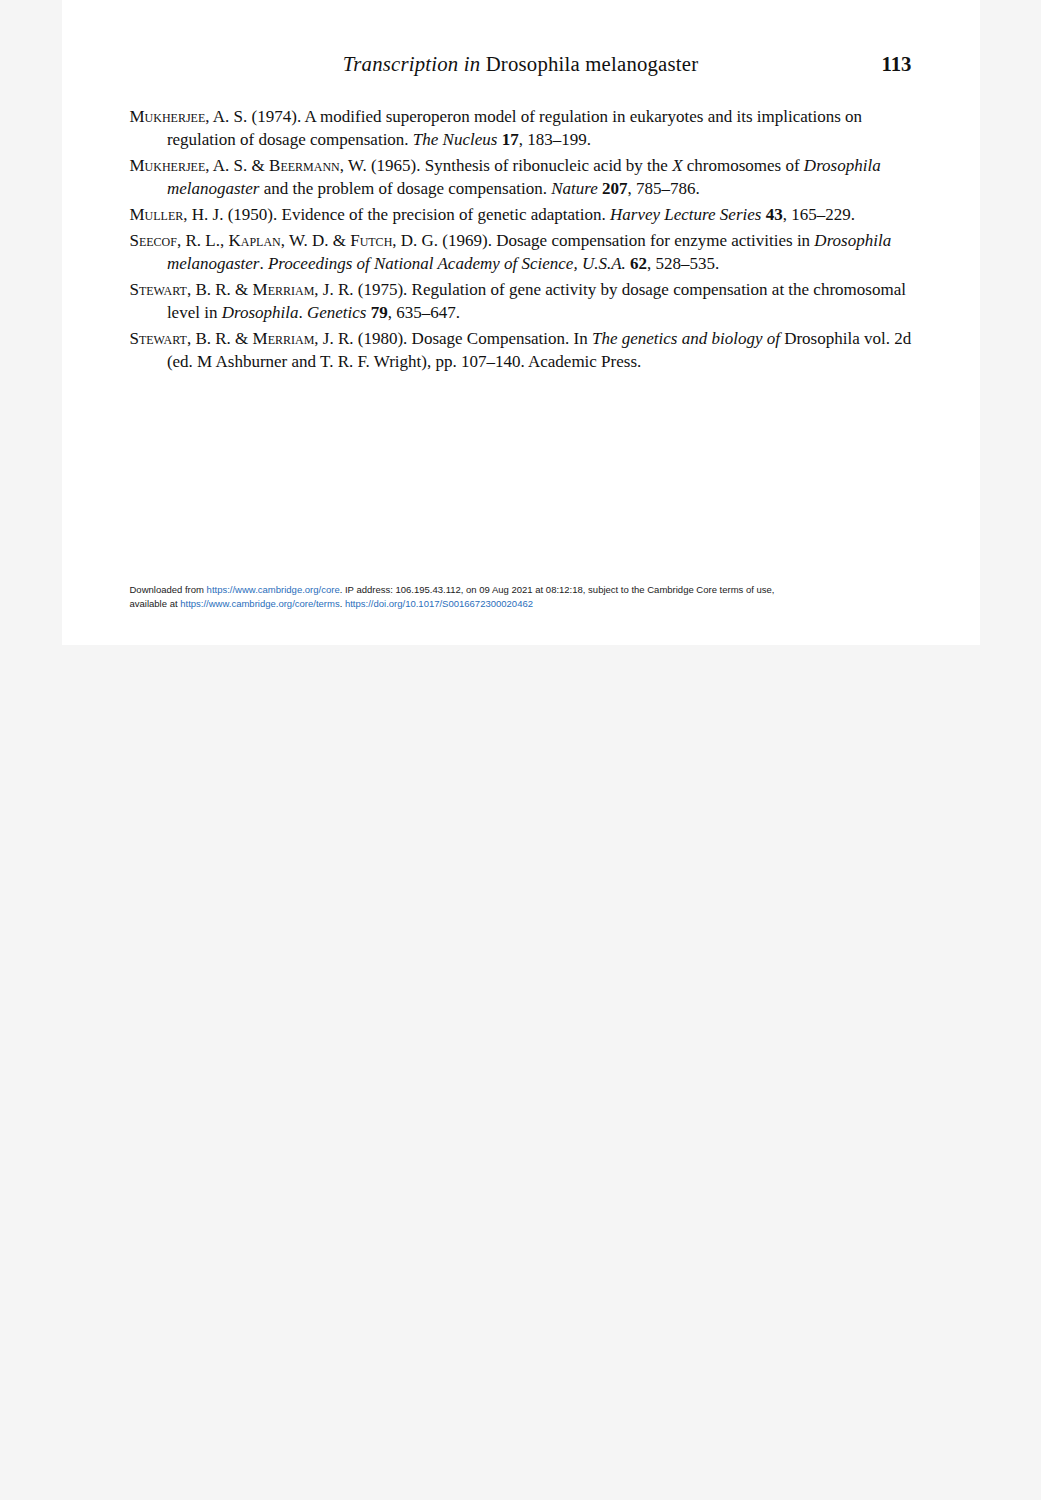Transcription in Drosophila melanogaster
113
Mukherjee, A. S. (1974). A modified superoperon model of regulation in eukaryotes and its implications on regulation of dosage compensation. The Nucleus 17, 183–199.
Mukherjee, A. S. & Beermann, W. (1965). Synthesis of ribonucleic acid by the X chromosomes of Drosophila melanogaster and the problem of dosage compensation. Nature 207, 785–786.
Muller, H. J. (1950). Evidence of the precision of genetic adaptation. Harvey Lecture Series 43, 165–229.
Seecof, R. L., Kaplan, W. D. & Futch, D. G. (1969). Dosage compensation for enzyme activities in Drosophila melanogaster. Proceedings of National Academy of Science, U.S.A. 62, 528–535.
Stewart, B. R. & Merriam, J. R. (1975). Regulation of gene activity by dosage compensation at the chromosomal level in Drosophila. Genetics 79, 635–647.
Stewart, B. R. & Merriam, J. R. (1980). Dosage Compensation. In The genetics and biology of Drosophila vol. 2d (ed. M Ashburner and T. R. F. Wright), pp. 107–140. Academic Press.
Downloaded from https://www.cambridge.org/core. IP address: 106.195.43.112, on 09 Aug 2021 at 08:12:18, subject to the Cambridge Core terms of use,
available at https://www.cambridge.org/core/terms. https://doi.org/10.1017/S0016672300020462